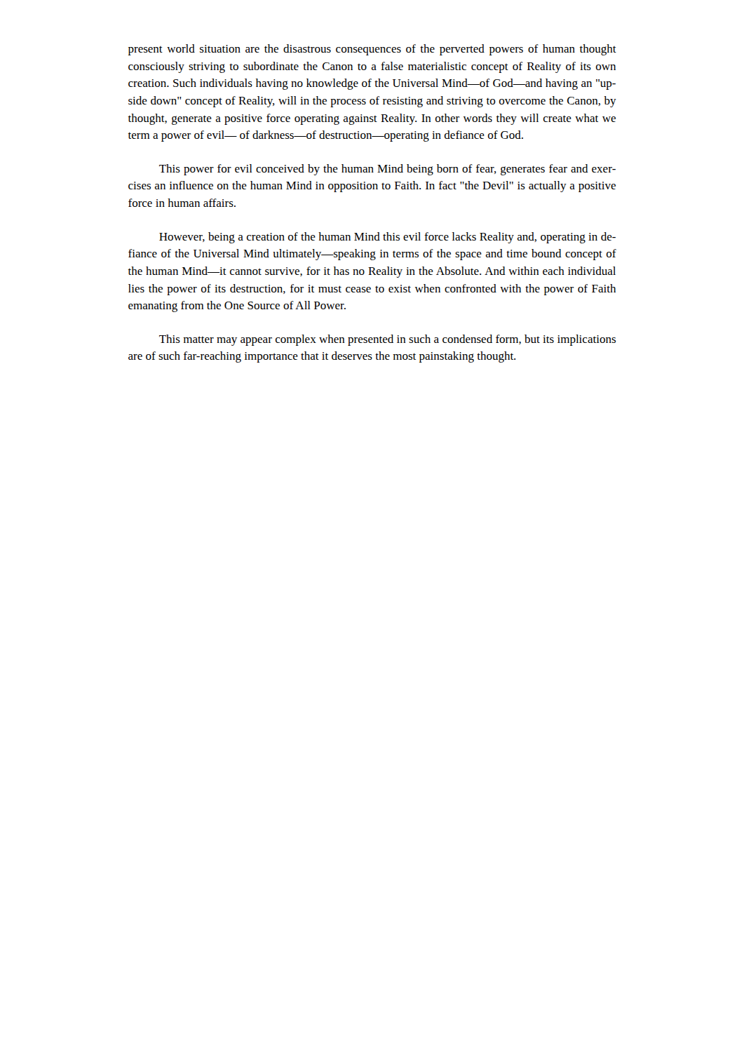present world situation are the disastrous consequences of the perverted powers of human thought consciously striving to subordinate the Canon to a false materialistic concept of Reality of its own creation. Such individuals having no knowledge of the Universal Mind—of God—and having an "upside down" concept of Reality, will in the process of resisting and striving to overcome the Canon, by thought, generate a positive force operating against Reality. In other words they will create what we term a power of evil— of darkness—of destruction—operating in defiance of God.
This power for evil conceived by the human Mind being born of fear, generates fear and exercises an influence on the human Mind in opposition to Faith. In fact "the Devil" is actually a positive force in human affairs.
However, being a creation of the human Mind this evil force lacks Reality and, operating in defiance of the Universal Mind ultimately—speaking in terms of the space and time bound concept of the human Mind—it cannot survive, for it has no Reality in the Absolute. And within each individual lies the power of its destruction, for it must cease to exist when confronted with the power of Faith emanating from the One Source of All Power.
This matter may appear complex when presented in such a condensed form, but its implications are of such far-reaching importance that it deserves the most painstaking thought.